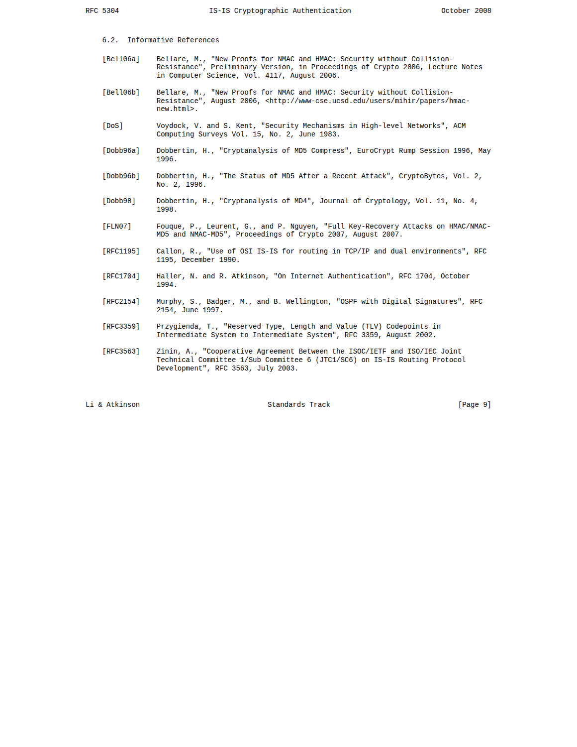RFC 5304 IS-IS Cryptographic Authentication October 2008
6.2. Informative References
[Bell06a]
Bellare, M., "New Proofs for NMAC and HMAC: Security without Collision-Resistance", Preliminary Version, in Proceedings of Crypto 2006, Lecture Notes in Computer Science, Vol. 4117, August 2006.
[Bell06b]
Bellare, M., "New Proofs for NMAC and HMAC: Security without Collision-Resistance", August 2006, <http://www-cse.ucsd.edu/users/mihir/papers/hmac-new.html>.
[DoS]
Voydock, V. and S. Kent, "Security Mechanisms in High-level Networks", ACM Computing Surveys Vol. 15, No. 2, June 1983.
[Dobb96a]
Dobbertin, H., "Cryptanalysis of MD5 Compress", EuroCrypt Rump Session 1996, May 1996.
[Dobb96b]
Dobbertin, H., "The Status of MD5 After a Recent Attack", CryptoBytes, Vol. 2, No. 2, 1996.
[Dobb98]
Dobbertin, H., "Cryptanalysis of MD4", Journal of Cryptology, Vol. 11, No. 4, 1998.
[FLN07]
Fouque, P., Leurent, G., and P. Nguyen, "Full Key-Recovery Attacks on HMAC/NMAC-MD5 and NMAC-MD5", Proceedings of Crypto 2007, August 2007.
[RFC1195]
Callon, R., "Use of OSI IS-IS for routing in TCP/IP and dual environments", RFC 1195, December 1990.
[RFC1704]
Haller, N. and R. Atkinson, "On Internet Authentication", RFC 1704, October 1994.
[RFC2154]
Murphy, S., Badger, M., and B. Wellington, "OSPF with Digital Signatures", RFC 2154, June 1997.
[RFC3359]
Przygienda, T., "Reserved Type, Length and Value (TLV) Codepoints in Intermediate System to Intermediate System", RFC 3359, August 2002.
[RFC3563]
Zinin, A., "Cooperative Agreement Between the ISOC/IETF and ISO/IEC Joint Technical Committee 1/Sub Committee 6 (JTC1/SC6) on IS-IS Routing Protocol Development", RFC 3563, July 2003.
Li & Atkinson Standards Track [Page 9]